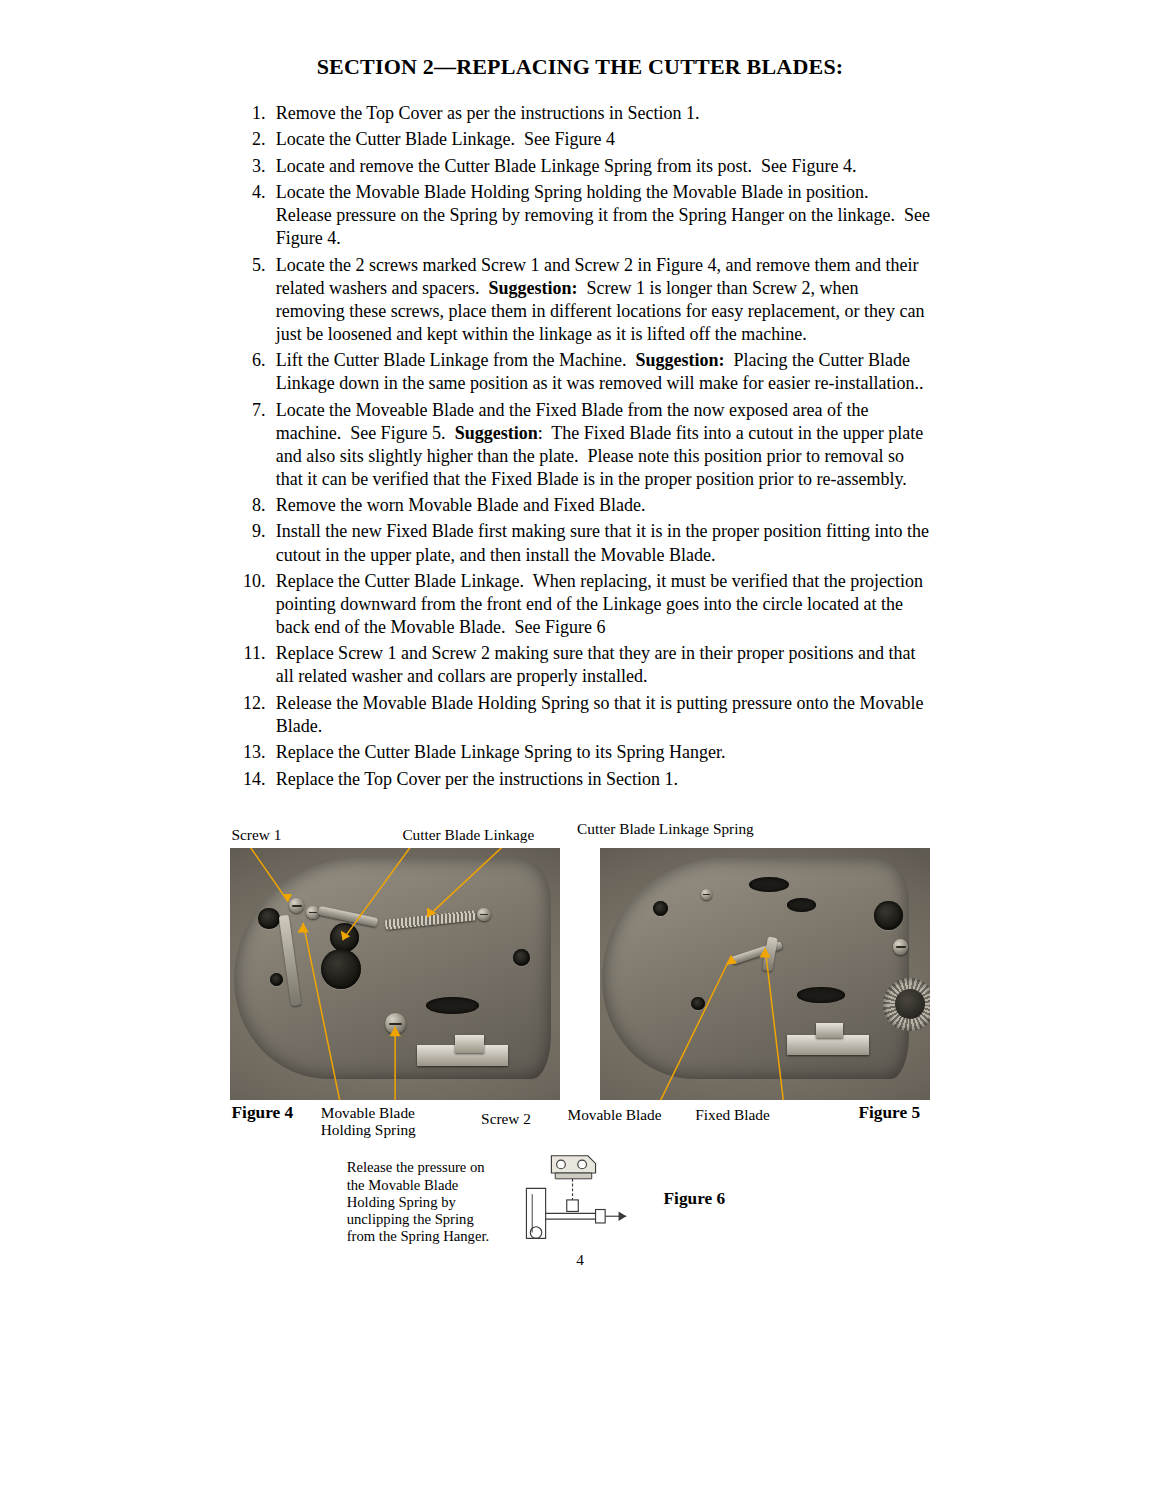SECTION 2—REPLACING THE CUTTER BLADES:
Remove the Top Cover as per the instructions in Section 1.
Locate the Cutter Blade Linkage. See Figure 4
Locate and remove the Cutter Blade Linkage Spring from its post. See Figure 4.
Locate the Movable Blade Holding Spring holding the Movable Blade in position. Release pressure on the Spring by removing it from the Spring Hanger on the linkage. See Figure 4.
Locate the 2 screws marked Screw 1 and Screw 2 in Figure 4, and remove them and their related washers and spacers. Suggestion: Screw 1 is longer than Screw 2, when removing these screws, place them in different locations for easy replacement, or they can just be loosened and kept within the linkage as it is lifted off the machine.
Lift the Cutter Blade Linkage from the Machine. Suggestion: Placing the Cutter Blade Linkage down in the same position as it was removed will make for easier re-installation..
Locate the Moveable Blade and the Fixed Blade from the now exposed area of the machine. See Figure 5. Suggestion: The Fixed Blade fits into a cutout in the upper plate and also sits slightly higher than the plate. Please note this position prior to removal so that it can be verified that the Fixed Blade is in the proper position prior to re-assembly.
Remove the worn Movable Blade and Fixed Blade.
Install the new Fixed Blade first making sure that it is in the proper position fitting into the cutout in the upper plate, and then install the Movable Blade.
Replace the Cutter Blade Linkage. When replacing, it must be verified that the projection pointing downward from the front end of the Linkage goes into the circle located at the back end of the Movable Blade. See Figure 6
Replace Screw 1 and Screw 2 making sure that they are in their proper positions and that all related washer and collars are properly installed.
Release the Movable Blade Holding Spring so that it is putting pressure onto the Movable Blade.
Replace the Cutter Blade Linkage Spring to its Spring Hanger.
Replace the Top Cover per the instructions in Section 1.
Screw 1 Cutter Blade Linkage Cutter Blade Linkage Spring
Figure 4
Movable Blade
Holding Spring
Screw 2 Movable Blade Fixed Blade Figure 5
Release the pressure on the Movable Blade Holding Spring by unclipping the Spring from the Spring Hanger.
Figure 6
4